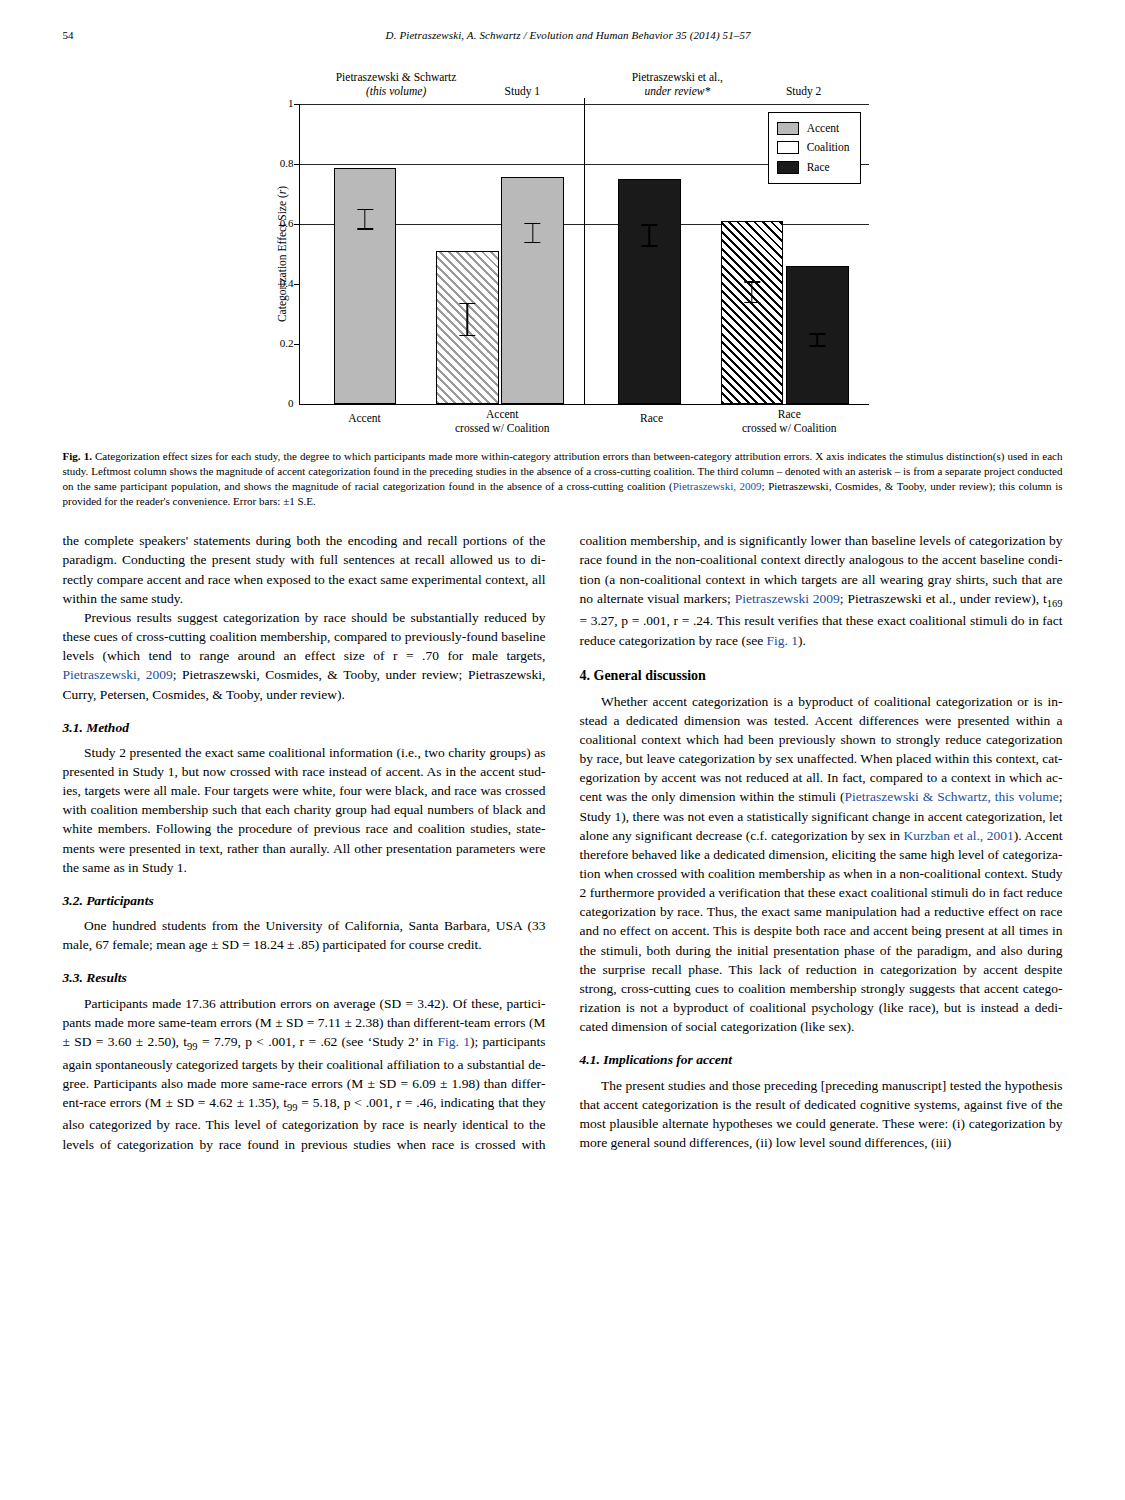54 D. Pietraszewski, A. Schwartz / Evolution and Human Behavior 35 (2014) 51–57
Pietraszewski & Schwartz
(this volume)
Study 1
Pietraszewski et al.,
under review*
Study 2
Categorization Effect Size (r)
1
0.8
0.6
0.4
0.2
0
Accent
Coalition
Race
Accent
Accent
crossed w/ Coalition
Race
Race
crossed w/ Coalition
Fig. 1. Categorization effect sizes for each study, the degree to which participants made more within-category attribution errors than between-category attribution errors. X axis indicates the stimulus distinction(s) used in each study. Leftmost column shows the magnitude of accent categorization found in the preceding studies in the absence of a cross-cutting coalition. The third column – denoted with an asterisk – is from a separate project conducted on the same participant population, and shows the magnitude of racial categorization found in the absence of a cross-cutting coalition (Pietraszewski, 2009; Pietraszewski, Cosmides, & Tooby, under review); this column is provided for the reader's convenience. Error bars: ±1 S.E.
the complete speakers' statements during both the encoding and recall portions of the paradigm. Conducting the present study with full sentences at recall allowed us to directly compare accent and race when exposed to the exact same experimental context, all within the same study.
Previous results suggest categorization by race should be substantially reduced by these cues of cross-cutting coalition membership, compared to previously-found baseline levels (which tend to range around an effect size of r = .70 for male targets, Pietraszewski, 2009; Pietraszewski, Cosmides, & Tooby, under review; Pietraszewski, Curry, Petersen, Cosmides, & Tooby, under review).
3.1. Method
Study 2 presented the exact same coalitional information (i.e., two charity groups) as presented in Study 1, but now crossed with race instead of accent. As in the accent studies, targets were all male. Four targets were white, four were black, and race was crossed with coalition membership such that each charity group had equal numbers of black and white members. Following the procedure of previous race and coalition studies, statements were presented in text, rather than aurally. All other presentation parameters were the same as in Study 1.
3.2. Participants
One hundred students from the University of California, Santa Barbara, USA (33 male, 67 female; mean age ± SD = 18.24 ± .85) participated for course credit.
3.3. Results
Participants made 17.36 attribution errors on average (SD = 3.42). Of these, participants made more same-team errors (M ± SD = 7.11 ± 2.38) than different-team errors (M ± SD = 3.60 ± 2.50), t99 = 7.79, p < .001, r = .62 (see ‘Study 2’ in Fig. 1); participants again spontaneously categorized targets by their coalitional affiliation to a substantial degree. Participants also made more same-race errors (M ± SD = 6.09 ± 1.98) than different-race errors (M ± SD = 4.62 ± 1.35), t99 = 5.18, p < .001, r = .46, indicating that they also categorized by race. This level of categorization by race is nearly identical to the levels of categorization by race found in previous studies when race is crossed with coalition membership, and is significantly lower than baseline levels of categorization by race found in the non-coalitional context directly analogous to the accent baseline condition (a non-coalitional context in which targets are all wearing gray shirts, such that are no alternate visual markers; Pietraszewski 2009; Pietraszewski et al., under review), t169 = 3.27, p = .001, r = .24. This result verifies that these exact coalitional stimuli do in fact reduce categorization by race (see Fig. 1).
4. General discussion
Whether accent categorization is a byproduct of coalitional categorization or is instead a dedicated dimension was tested. Accent differences were presented within a coalitional context which had been previously shown to strongly reduce categorization by race, but leave categorization by sex unaffected. When placed within this context, categorization by accent was not reduced at all. In fact, compared to a context in which accent was the only dimension within the stimuli (Pietraszewski & Schwartz, this volume; Study 1), there was not even a statistically significant change in accent categorization, let alone any significant decrease (c.f. categorization by sex in Kurzban et al., 2001). Accent therefore behaved like a dedicated dimension, eliciting the same high level of categorization when crossed with coalition membership as when in a non-coalitional context. Study 2 furthermore provided a verification that these exact coalitional stimuli do in fact reduce categorization by race. Thus, the exact same manipulation had a reductive effect on race and no effect on accent. This is despite both race and accent being present at all times in the stimuli, both during the initial presentation phase of the paradigm, and also during the surprise recall phase. This lack of reduction in categorization by accent despite strong, cross-cutting cues to coalition membership strongly suggests that accent categorization is not a byproduct of coalitional psychology (like race), but is instead a dedicated dimension of social categorization (like sex).
4.1. Implications for accent
The present studies and those preceding [preceding manuscript] tested the hypothesis that accent categorization is the result of dedicated cognitive systems, against five of the most plausible alternate hypotheses we could generate. These were: (i) categorization by more general sound differences, (ii) low level sound differences, (iii)